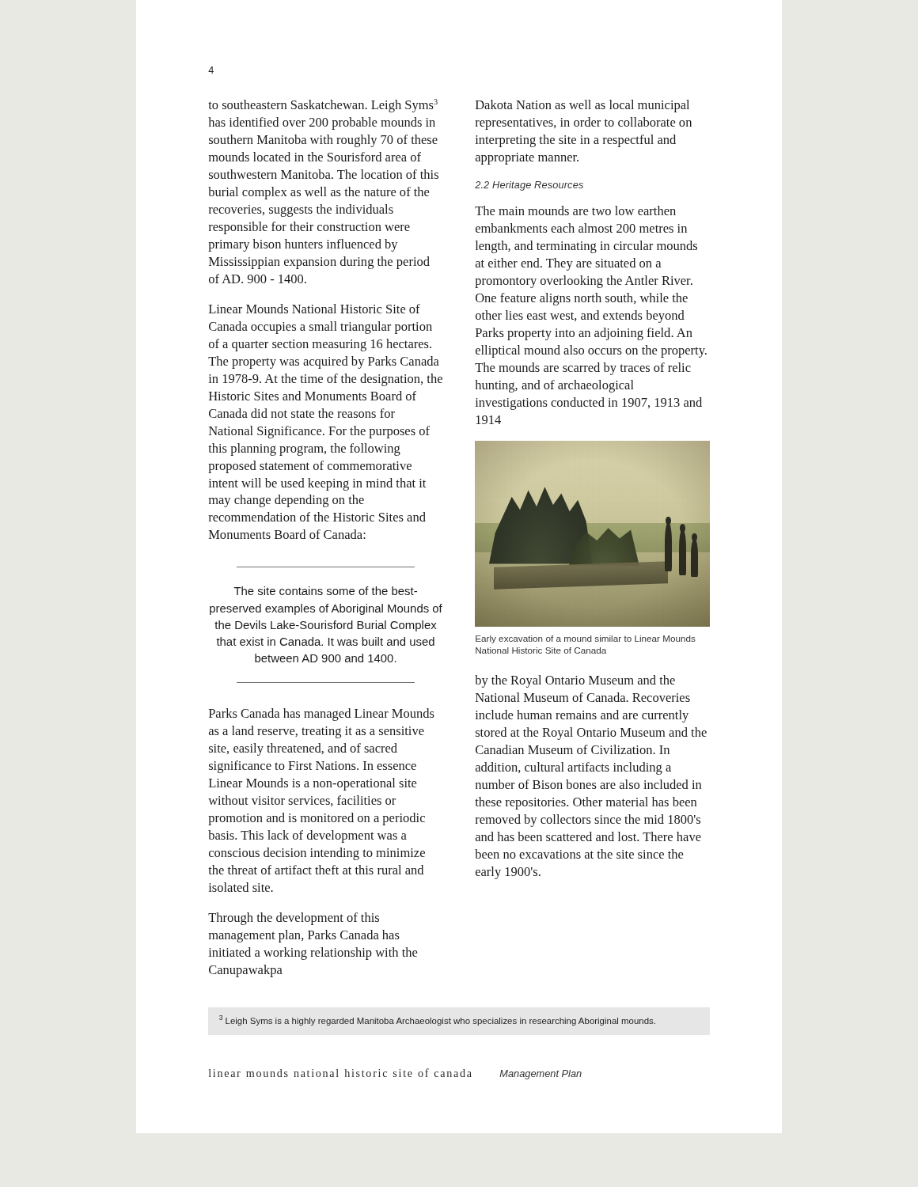4
to southeastern Saskatchewan. Leigh Syms3 has identified over 200 probable mounds in southern Manitoba with roughly 70 of these mounds located in the Sourisford area of southwestern Manitoba. The location of this burial complex as well as the nature of the recoveries, suggests the individuals responsible for their construction were primary bison hunters influenced by Mississippian expansion during the period of AD. 900 - 1400.
Linear Mounds National Historic Site of Canada occupies a small triangular portion of a quarter section measuring 16 hectares. The property was acquired by Parks Canada in 1978-9. At the time of the designation, the Historic Sites and Monuments Board of Canada did not state the reasons for National Significance. For the purposes of this planning program, the following proposed statement of commemorative intent will be used keeping in mind that it may change depending on the recommendation of the Historic Sites and Monuments Board of Canada:
The site contains some of the best-preserved examples of Aboriginal Mounds of the Devils Lake-Sourisford Burial Complex that exist in Canada. It was built and used between AD 900 and 1400.
Parks Canada has managed Linear Mounds as a land reserve, treating it as a sensitive site, easily threatened, and of sacred significance to First Nations. In essence Linear Mounds is a non-operational site without visitor services, facilities or promotion and is monitored on a periodic basis. This lack of development was a conscious decision intending to minimize the threat of artifact theft at this rural and isolated site.
Through the development of this management plan, Parks Canada has initiated a working relationship with the Canupawakpa
Dakota Nation as well as local municipal representatives, in order to collaborate on interpreting the site in a respectful and appropriate manner.
2.2 Heritage Resources
The main mounds are two low earthen embankments each almost 200 metres in length, and terminating in circular mounds at either end. They are situated on a promontory overlooking the Antler River. One feature aligns north south, while the other lies east west, and extends beyond Parks property into an adjoining field. An elliptical mound also occurs on the property. The mounds are scarred by traces of relic hunting, and of archaeological investigations conducted in 1907, 1913 and 1914
Early excavation of a mound similar to Linear Mounds National Historic Site of Canada
by the Royal Ontario Museum and the National Museum of Canada. Recoveries include human remains and are currently stored at the Royal Ontario Museum and the Canadian Museum of Civilization. In addition, cultural artifacts including a number of Bison bones are also included in these repositories. Other material has been removed by collectors since the mid 1800's and has been scattered and lost. There have been no excavations at the site since the early 1900's.
3 Leigh Syms is a highly regarded Manitoba Archaeologist who specializes in researching Aboriginal mounds.
linear mounds national historic site of canada Management Plan